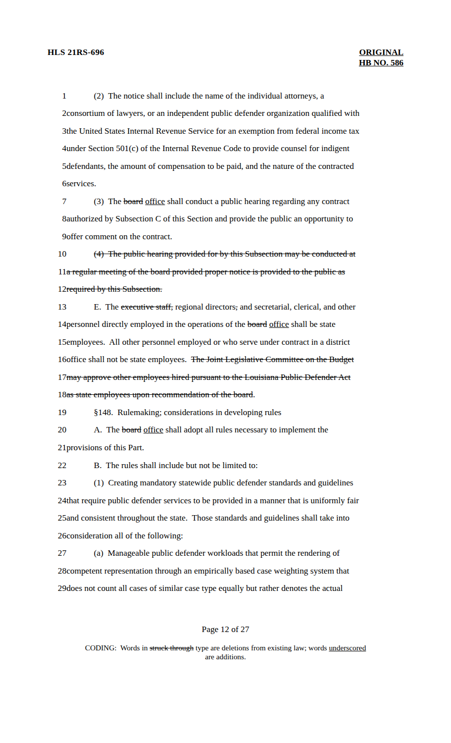HLS 21RS-696
ORIGINAL HB NO. 586
| 1 | (2) The notice shall include the name of the individual attorneys, a |
| 2 | consortium of lawyers, or an independent public defender organization qualified with |
| 3 | the United States Internal Revenue Service for an exemption from federal income tax |
| 4 | under Section 501(c) of the Internal Revenue Code to provide counsel for indigent |
| 5 | defendants, the amount of compensation to be paid, and the nature of the contracted |
| 6 | services. |
| 7 | (3) The board office shall conduct a public hearing regarding any contract |
| 8 | authorized by Subsection C of this Section and provide the public an opportunity to |
| 9 | offer comment on the contract. |
| 10 | (4) The public hearing provided for by this Subsection may be conducted at |
| 11 | a regular meeting of the board provided proper notice is provided to the public as |
| 12 | required by this Subsection. |
| 13 | E. The executive staff, regional directors , and secretarial, clerical, and other |
| 14 | personnel directly employed in the operations of the board office shall be state |
| 15 | employees. All other personnel employed or who serve under contract in a district |
| 16 | office shall not be state employees. The Joint Legislative Committee on the Budget |
| 17 | may approve other employees hired pursuant to the Louisiana Public Defender Act |
| 18 | as state employees upon recommendation of the board . |
| 19 | §148. Rulemaking; considerations in developing rules |
| 20 | A. The board office shall adopt all rules necessary to implement the |
| 21 | provisions of this Part. |
| 22 | B. The rules shall include but not be limited to: |
| 23 | (1) Creating mandatory statewide public defender standards and guidelines |
| 24 | that require public defender services to be provided in a manner that is uniformly fair |
| 25 | and consistent throughout the state. Those standards and guidelines shall take into |
| 26 | consideration all of the following: |
| 27 | (a) Manageable public defender workloads that permit the rendering of |
| 28 | competent representation through an empirically based case weighting system that |
| 29 | does not count all cases of similar case type equally but rather denotes the actual |
Page 12 of 27
CODING: Words in struck through type are deletions from existing law; words underscored
are additions.